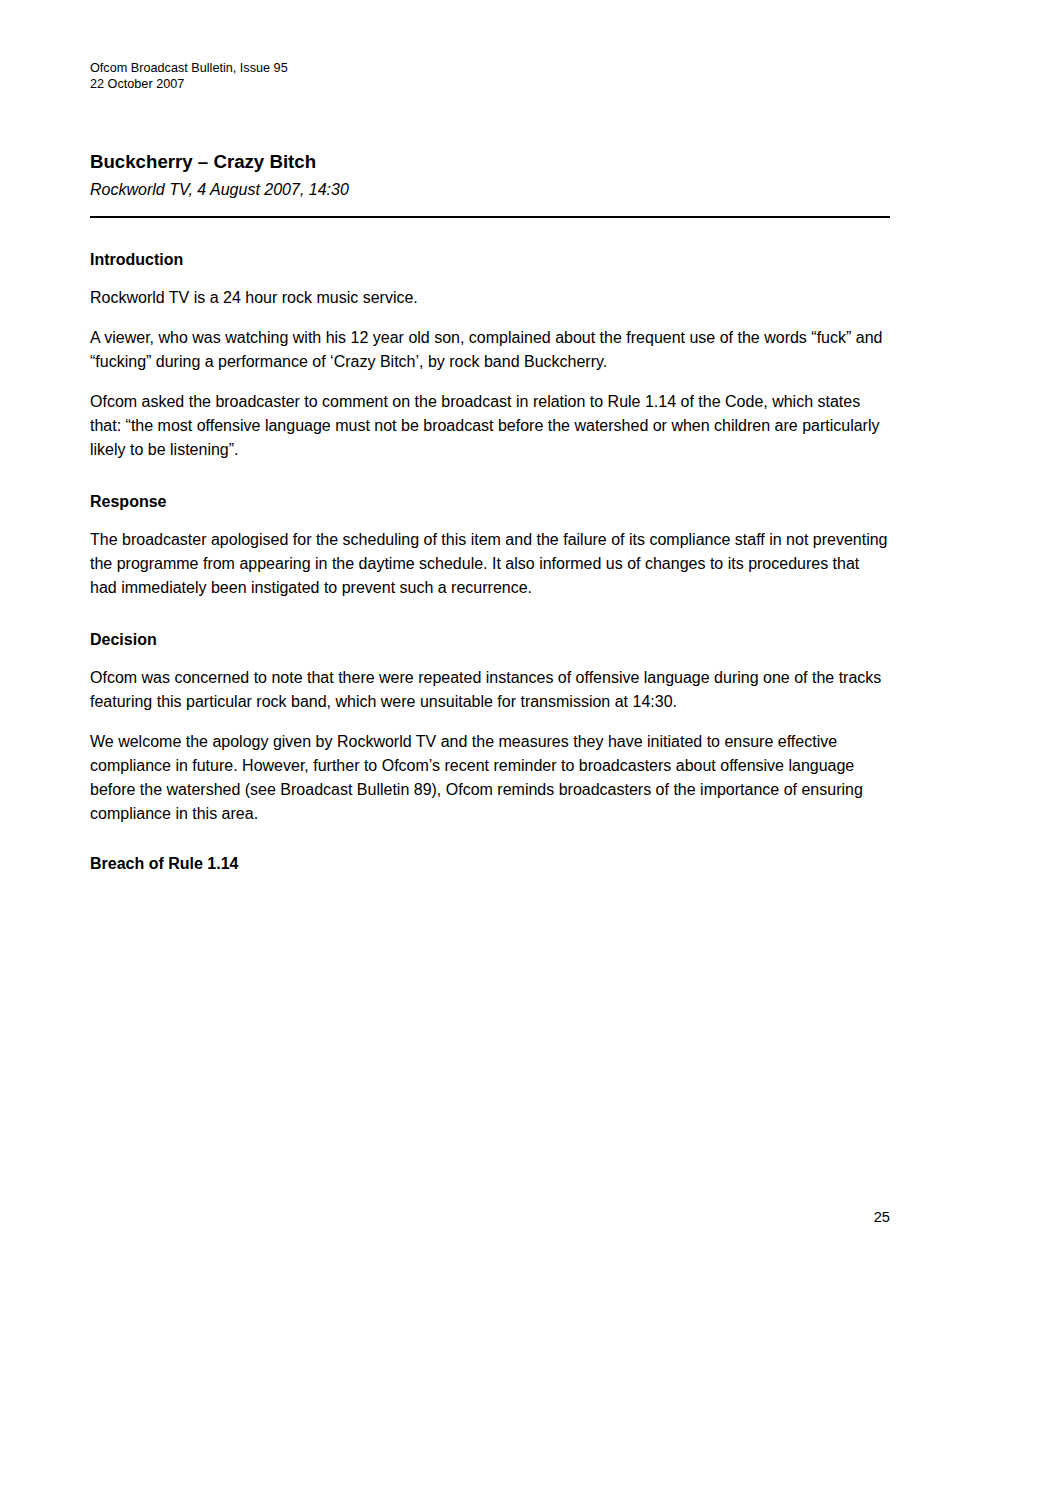Ofcom Broadcast Bulletin, Issue 95
22 October 2007
Buckcherry – Crazy Bitch
Rockworld TV, 4 August 2007, 14:30
Introduction
Rockworld TV is a 24 hour rock music service.
A viewer, who was watching with his 12 year old son, complained about the frequent use of the words “fuck” and “fucking” during a performance of ‘Crazy Bitch’, by rock band Buckcherry.
Ofcom asked the broadcaster to comment on the broadcast in relation to Rule 1.14 of the Code, which states that: “the most offensive language must not be broadcast before the watershed or when children are particularly likely to be listening”.
Response
The broadcaster apologised for the scheduling of this item and the failure of its compliance staff in not preventing the programme from appearing in the daytime schedule. It also informed us of changes to its procedures that had immediately been instigated to prevent such a recurrence.
Decision
Ofcom was concerned to note that there were repeated instances of offensive language during one of the tracks featuring this particular rock band, which were unsuitable for transmission at 14:30.
We welcome the apology given by Rockworld TV and the measures they have initiated to ensure effective compliance in future. However, further to Ofcom’s recent reminder to broadcasters about offensive language before the watershed (see Broadcast Bulletin 89), Ofcom reminds broadcasters of the importance of ensuring compliance in this area.
Breach of Rule 1.14
25